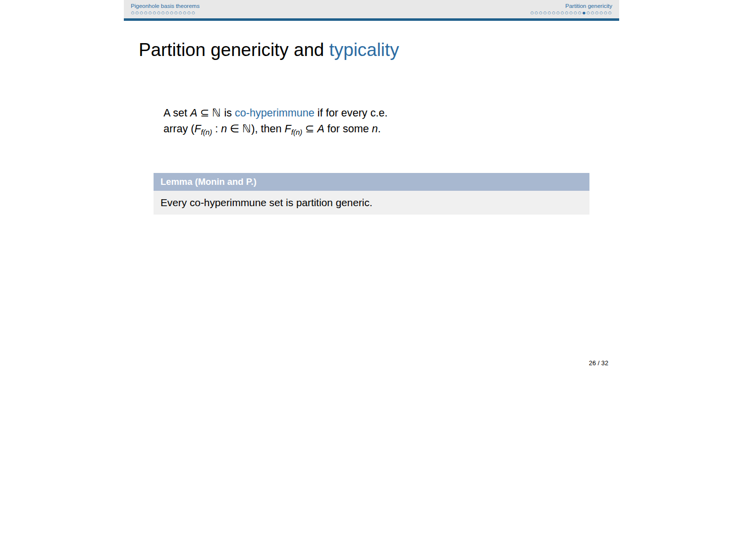Pigeonhole basis theorems
○○○○○○○○○○○○○○○
Partition genericity
○○○○○○○○○○○○●○○○○○○
Partition genericity and typicality
A set A ⊆ ℕ is co-hyperimmune if for every c.e.
array (Ff(n) : n ∈ ℕ), then Ff(n) ⊆ A for some n.
Lemma (Monin and P.)
Every co-hyperimmune set is partition generic.
26 / 32